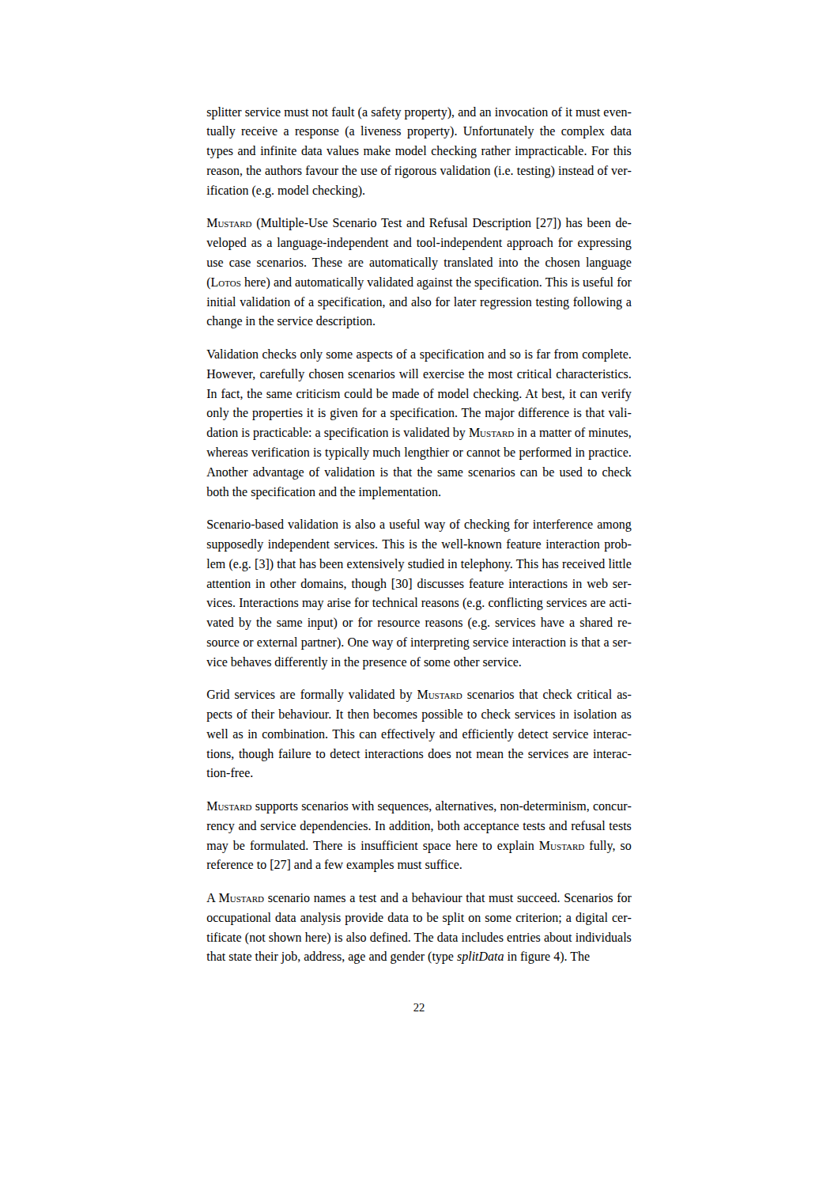splitter service must not fault (a safety property), and an invocation of it must eventually receive a response (a liveness property). Unfortunately the complex data types and infinite data values make model checking rather impracticable. For this reason, the authors favour the use of rigorous validation (i.e. testing) instead of verification (e.g. model checking).
Mustard (Multiple-Use Scenario Test and Refusal Description [27]) has been developed as a language-independent and tool-independent approach for expressing use case scenarios. These are automatically translated into the chosen language (Lotos here) and automatically validated against the specification. This is useful for initial validation of a specification, and also for later regression testing following a change in the service description.
Validation checks only some aspects of a specification and so is far from complete. However, carefully chosen scenarios will exercise the most critical characteristics. In fact, the same criticism could be made of model checking. At best, it can verify only the properties it is given for a specification. The major difference is that validation is practicable: a specification is validated by Mustard in a matter of minutes, whereas verification is typically much lengthier or cannot be performed in practice. Another advantage of validation is that the same scenarios can be used to check both the specification and the implementation.
Scenario-based validation is also a useful way of checking for interference among supposedly independent services. This is the well-known feature interaction problem (e.g. [3]) that has been extensively studied in telephony. This has received little attention in other domains, though [30] discusses feature interactions in web services. Interactions may arise for technical reasons (e.g. conflicting services are activated by the same input) or for resource reasons (e.g. services have a shared resource or external partner). One way of interpreting service interaction is that a service behaves differently in the presence of some other service.
Grid services are formally validated by Mustard scenarios that check critical aspects of their behaviour. It then becomes possible to check services in isolation as well as in combination. This can effectively and efficiently detect service interactions, though failure to detect interactions does not mean the services are interaction-free.
Mustard supports scenarios with sequences, alternatives, non-determinism, concurrency and service dependencies. In addition, both acceptance tests and refusal tests may be formulated. There is insufficient space here to explain Mustard fully, so reference to [27] and a few examples must suffice.
A Mustard scenario names a test and a behaviour that must succeed. Scenarios for occupational data analysis provide data to be split on some criterion; a digital certificate (not shown here) is also defined. The data includes entries about individuals that state their job, address, age and gender (type splitData in figure 4). The
22